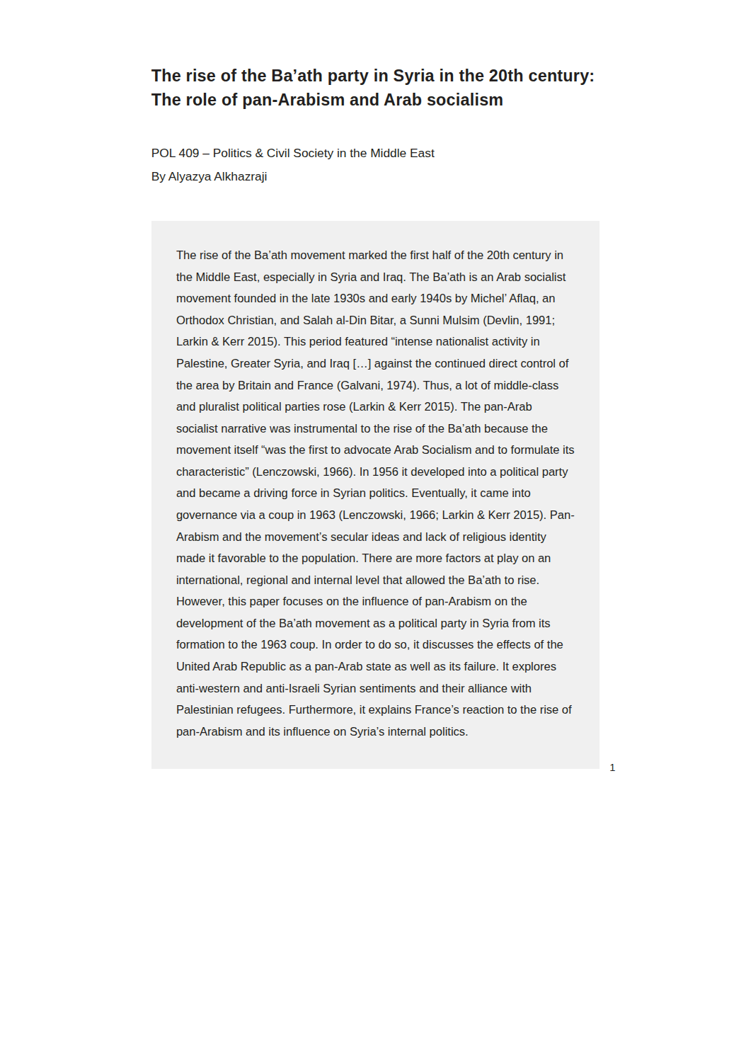The rise of the Ba’ath party in Syria in the 20th century: The role of pan-Arabism and Arab socialism
POL 409 – Politics & Civil Society in the Middle East
By Alyazya Alkhazraji
The rise of the Ba’ath movement marked the first half of the 20th century in the Middle East, especially in Syria and Iraq. The Ba’ath is an Arab socialist movement founded in the late 1930s and early 1940s by Michel’ Aflaq, an Orthodox Christian, and Salah al-Din Bitar, a Sunni Mulsim (Devlin, 1991; Larkin & Kerr 2015). This period featured “intense nationalist activity in Palestine, Greater Syria, and Iraq […] against the continued direct control of the area by Britain and France (Galvani, 1974). Thus, a lot of middle-class and pluralist political parties rose (Larkin & Kerr 2015). The pan-Arab socialist narrative was instrumental to the rise of the Ba’ath because the movement itself “was the first to advocate Arab Socialism and to formulate its characteristic” (Lenczowski, 1966). In 1956 it developed into a political party and became a driving force in Syrian politics. Eventually, it came into governance via a coup in 1963 (Lenczowski, 1966; Larkin & Kerr 2015). Pan-Arabism and the movement’s secular ideas and lack of religious identity made it favorable to the population. There are more factors at play on an international, regional and internal level that allowed the Ba’ath to rise. However, this paper focuses on the influence of pan-Arabism on the development of the Ba’ath movement as a political party in Syria from its formation to the 1963 coup. In order to do so, it discusses the effects of the United Arab Republic as a pan-Arab state as well as its failure. It explores anti-western and anti-Israeli Syrian sentiments and their alliance with Palestinian refugees. Furthermore, it explains France’s reaction to the rise of pan-Arabism and its influence on Syria’s internal politics.
1